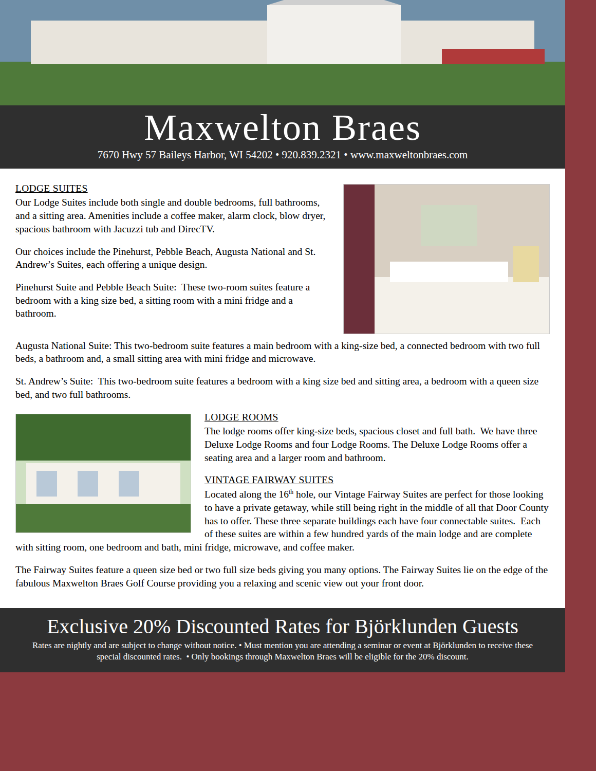Maxwelton Braes
7670 Hwy 57 Baileys Harbor, WI 54202 • 920.839.2321 • www.maxweltonbraes.com
LODGE SUITES
Our Lodge Suites include both single and double bedrooms, full bathrooms, and a sitting area. Amenities include a coffee maker, alarm clock, blow dryer, spacious bathroom with Jacuzzi tub and DirecTV.
Our choices include the Pinehurst, Pebble Beach, Augusta National and St. Andrew’s Suites, each offering a unique design.
Pinehurst Suite and Pebble Beach Suite: These two-room suites feature a bedroom with a king size bed, a sitting room with a mini fridge and a bathroom.
Augusta National Suite: This two-bedroom suite features a main bedroom with a king-size bed, a connected bedroom with two full beds, a bathroom and, a small sitting area with mini fridge and microwave.
St. Andrew’s Suite: This two-bedroom suite features a bedroom with a king size bed and sitting area, a bedroom with a queen size bed, and two full bathrooms.
LODGE ROOMS
The lodge rooms offer king-size beds, spacious closet and full bath. We have three Deluxe Lodge Rooms and four Lodge Rooms. The Deluxe Lodge Rooms offer a seating area and a larger room and bathroom.
VINTAGE FAIRWAY SUITES
Located along the 16th hole, our Vintage Fairway Suites are perfect for those looking to have a private getaway, while still being right in the middle of all that Door County has to offer. These three separate buildings each have four connectable suites. Each of these suites are within a few hundred yards of the main lodge and are complete with sitting room, one bedroom and bath, mini fridge, microwave, and coffee maker.
The Fairway Suites feature a queen size bed or two full size beds giving you many options. The Fairway Suites lie on the edge of the fabulous Maxwelton Braes Golf Course providing you a relaxing and scenic view out your front door.
Exclusive 20% Discounted Rates for Björklunden Guests
Rates are nightly and are subject to change without notice. • Must mention you are attending a seminar or event at Björklunden to receive these special discounted rates. • Only bookings through Maxwelton Braes will be eligible for the 20% discount.